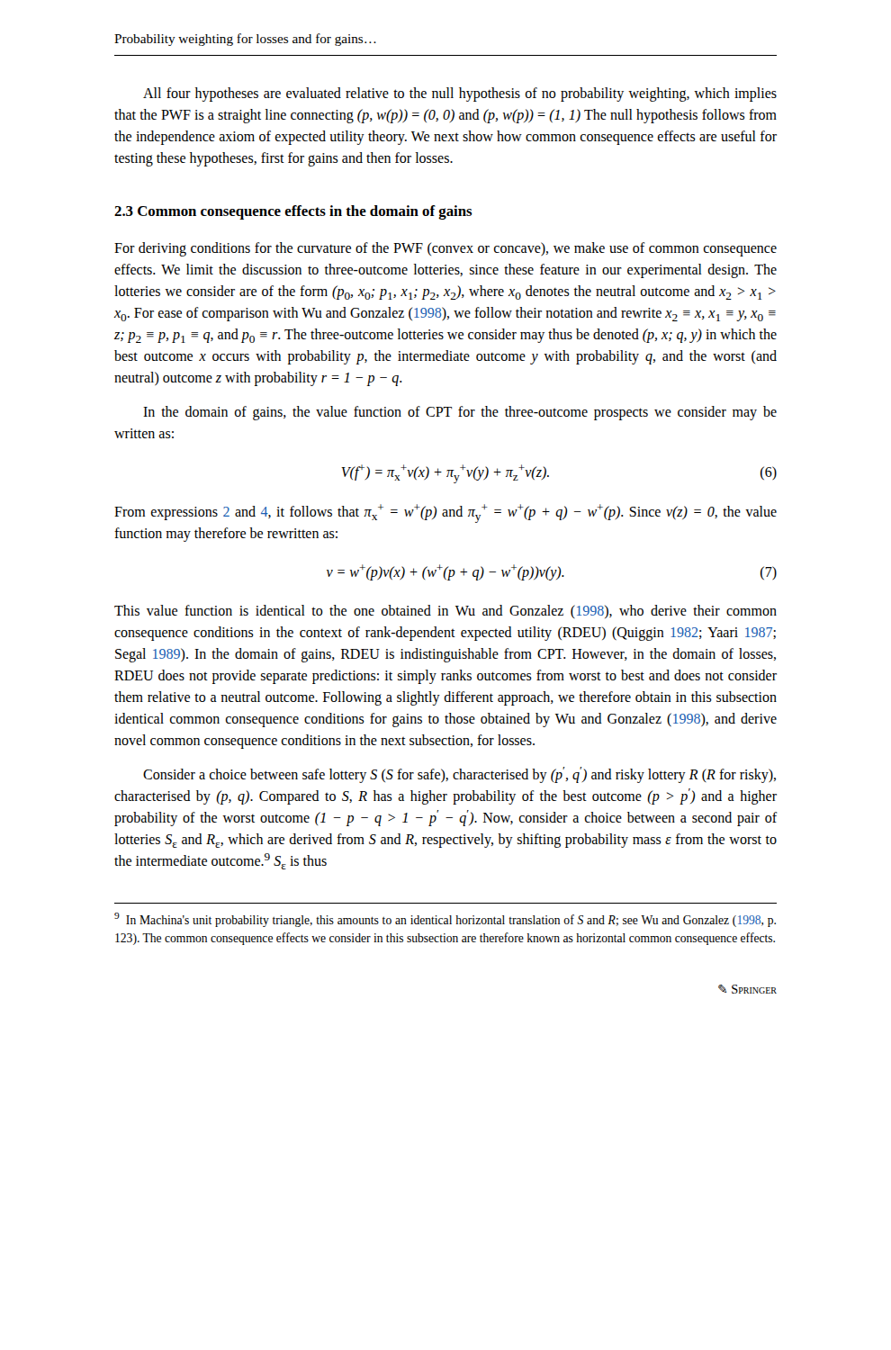Probability weighting for losses and for gains…
All four hypotheses are evaluated relative to the null hypothesis of no probability weighting, which implies that the PWF is a straight line connecting (p, w(p)) = (0, 0) and (p, w(p)) = (1, 1) The null hypothesis follows from the independence axiom of expected utility theory. We next show how common consequence effects are useful for testing these hypotheses, first for gains and then for losses.
2.3 Common consequence effects in the domain of gains
For deriving conditions for the curvature of the PWF (convex or concave), we make use of common consequence effects. We limit the discussion to three-outcome lotteries, since these feature in our experimental design. The lotteries we consider are of the form (p0, x0; p1, x1; p2, x2), where x0 denotes the neutral outcome and x2 > x1 > x0. For ease of comparison with Wu and Gonzalez (1998), we follow their notation and rewrite x2 ≡ x, x1 ≡ y, x0 ≡ z; p2 ≡ p, p1 ≡ q, and p0 ≡ r. The three-outcome lotteries we consider may thus be denoted (p, x; q, y) in which the best outcome x occurs with probability p, the intermediate outcome y with probability q, and the worst (and neutral) outcome z with probability r = 1 − p − q.
In the domain of gains, the value function of CPT for the three-outcome prospects we consider may be written as:
V(f+) = πx+v(x) + πy+v(y) + πz+v(z). (6)
From expressions 2 and 4, it follows that πx+ = w+(p) and πy+ = w+(p + q) − w+(p). Since v(z) = 0, the value function may therefore be rewritten as:
v = w+(p)v(x) + (w+(p + q) − w+(p))v(y). (7)
This value function is identical to the one obtained in Wu and Gonzalez (1998), who derive their common consequence conditions in the context of rank-dependent expected utility (RDEU) (Quiggin 1982; Yaari 1987; Segal 1989). In the domain of gains, RDEU is indistinguishable from CPT. However, in the domain of losses, RDEU does not provide separate predictions: it simply ranks outcomes from worst to best and does not consider them relative to a neutral outcome. Following a slightly different approach, we therefore obtain in this subsection identical common consequence conditions for gains to those obtained by Wu and Gonzalez (1998), and derive novel common consequence conditions in the next subsection, for losses.
Consider a choice between safe lottery S (S for safe), characterised by (p′, q′) and risky lottery R (R for risky), characterised by (p, q). Compared to S, R has a higher probability of the best outcome (p > p′) and a higher probability of the worst outcome (1 − p − q > 1 − p′ − q′). Now, consider a choice between a second pair of lotteries Sε and Rε, which are derived from S and R, respectively, by shifting probability mass ε from the worst to the intermediate outcome.9 Sε is thus
9 In Machina's unit probability triangle, this amounts to an identical horizontal translation of S and R; see Wu and Gonzalez (1998, p. 123). The common consequence effects we consider in this subsection are therefore known as horizontal common consequence effects.
✎ Springer